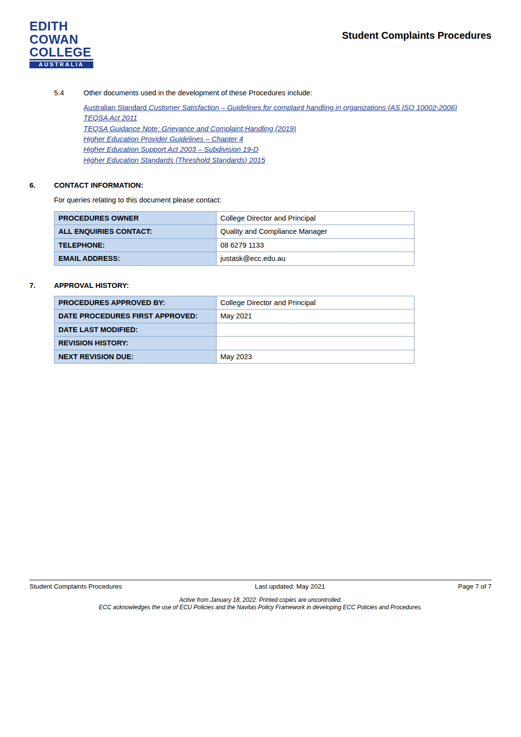EDITH
COWAN
COLLEGE
AUSTRALIA
Student Complaints Procedures
5.4
Other documents used in the development of these Procedures include:
Australian Standard Customer Satisfaction – Guidelines for complaint handling in organizations (AS ISO 10002-2006)
TEQSA Act 2011
TEQSA Guidance Note: Grievance and Complaint Handling (2019)
Higher Education Provider Guidelines – Chapter 4
Higher Education Support Act 2003 – Subdivision 19-D
Higher Education Standards (Threshold Standards) 2015
6. CONTACT INFORMATION:
For queries relating to this document please contact:
| PROCEDURES OWNER | College Director and Principal |
| ALL ENQUIRIES CONTACT: | Quality and Compliance Manager |
| TELEPHONE: | 08 6279 1133 |
| EMAIL ADDRESS: | justask@ecc.edu.au |
7. APPROVAL HISTORY:
| PROCEDURES APPROVED BY: | College Director and Principal |
| DATE PROCEDURES FIRST APPROVED: | May 2021 |
| DATE LAST MODIFIED: | |
| REVISION HISTORY: | |
| NEXT REVISION DUE: | May 2023 |
Student Complaints Procedures Last updated: May 2021 Page 7 of 7
Active from January 18, 2022. Printed copies are uncontrolled.
ECC acknowledges the use of ECU Policies and the Navitas Policy Framework in developing ECC Policies and Procedures.